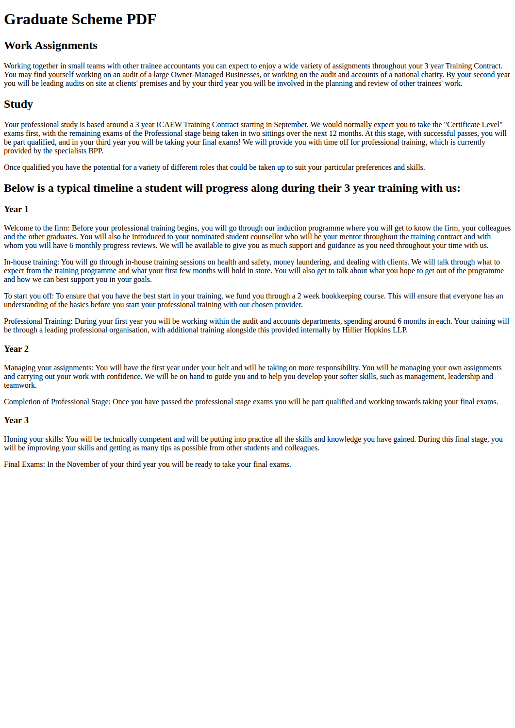Graduate Scheme PDF
Work Assignments
Working together in small teams with other trainee accountants you can expect to enjoy a wide variety of assignments throughout your 3 year Training Contract. You may find yourself working on an audit of a large Owner-Managed Businesses, or working on the audit and accounts of a national charity. By your second year you will be leading audits on site at clients' premises and by your third year you will be involved in the planning and review of other trainees' work.
Study
Your professional study is based around a 3 year ICAEW Training Contract starting in September. We would normally expect you to take the "Certificate Level" exams first, with the remaining exams of the Professional stage being taken in two sittings over the next 12 months. At this stage, with successful passes, you will be part qualified, and in your third year you will be taking your final exams! We will provide you with time off for professional training, which is currently provided by the specialists BPP.
Once qualified you have the potential for a variety of different roles that could be taken up to suit your particular preferences and skills.
Below is a typical timeline a student will progress along during their 3 year training with us:
Year 1
Welcome to the firm: Before your professional training begins, you will go through our induction programme where you will get to know the firm, your colleagues and the other graduates. You will also be introduced to your nominated student counsellor who will be your mentor throughout the training contract and with whom you will have 6 monthly progress reviews. We will be available to give you as much support and guidance as you need throughout your time with us.
In-house training: You will go through in-house training sessions on health and safety, money laundering, and dealing with clients. We will talk through what to expect from the training programme and what your first few months will hold in store. You will also get to talk about what you hope to get out of the programme and how we can best support you in your goals.
To start you off: To ensure that you have the best start in your training, we fund you through a 2 week bookkeeping course. This will ensure that everyone has an understanding of the basics before you start your professional training with our chosen provider.
Professional Training: During your first year you will be working within the audit and accounts departments, spending around 6 months in each. Your training will be through a leading professional organisation, with additional training alongside this provided internally by Hillier Hopkins LLP.
Year 2
Managing your assignments: You will have the first year under your belt and will be taking on more responsibility. You will be managing your own assignments and carrying out your work with confidence. We will be on hand to guide you and to help you develop your softer skills, such as management, leadership and teamwork.
Completion of Professional Stage: Once you have passed the professional stage exams you will be part qualified and working towards taking your final exams.
Year 3
Honing your skills: You will be technically competent and will be putting into practice all the skills and knowledge you have gained. During this final stage, you will be improving your skills and getting as many tips as possible from other students and colleagues.
Final Exams: In the November of your third year you will be ready to take your final exams.